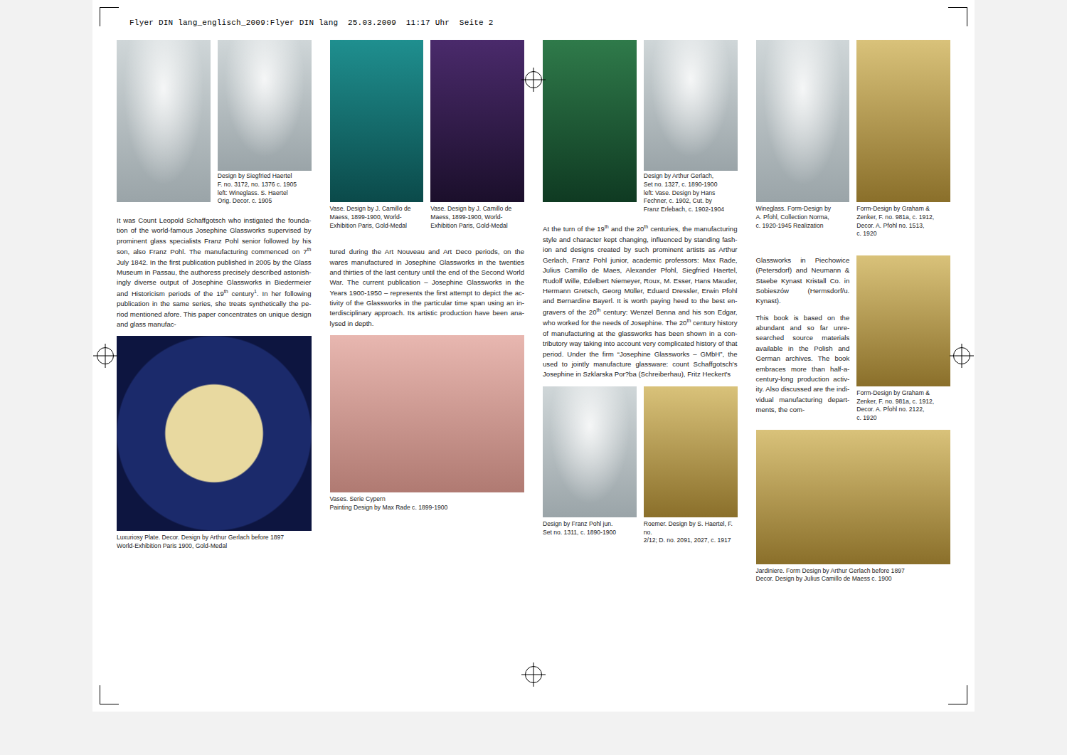Flyer DIN lang_englisch_2009:Flyer DIN lang 25.03.2009 11:17 Uhr Seite 2
Design by Siegfried Haertel
F. no. 3172, no. 1376 c. 1905
left: Wineglass. S. Haertel
Orig. Decor. c. 1905
It was Count Leopold Schaffgotsch who instigated the foundation of the world-famous Josephine Glassworks supervised by prominent glass specialists Franz Pohl senior followed by his son, also Franz Pohl. The manufacturing commenced on 7th July 1842. In the first publication published in 2005 by the Glass Museum in Passau, the authoress precisely described astonishingly diverse output of Josephine Glassworks in Biedermeier and Historicism periods of the 19th century1. In her following publication in the same series, she treats synthetically the period mentioned afore. This paper concentrates on unique design and glass manufac-
Luxuriosy Plate. Decor. Design by Arthur Gerlach before 1897
World-Exhibition Paris 1900, Gold-Medal
Vase. Design by J. Camillo de
Maess, 1899-1900, World-
Exhibition Paris, Gold-Medal
Vase. Design by J. Camillo de
Maess, 1899-1900, World-
Exhibition Paris, Gold-Medal
tured during the Art Nouveau and Art Deco periods, on the wares manufactured in Josephine Glassworks in the twenties and thirties of the last century until the end of the Second World War. The current publication – Josephine Glassworks in the Years 1900-1950 – represents the first attempt to depict the activity of the Glassworks in the particular time span using an interdisciplinary approach. Its artistic production have been analysed in depth.
Vases. Serie Cypern
Painting Design by Max Rade c. 1899-1900
Design by Arthur Gerlach,
Set no. 1327, c. 1890-1900
left: Vase. Design by Hans
Fechner, c. 1902, Cut. by
Franz Erlebach, c. 1902-1904
At the turn of the 19th and the 20th centuries, the manufacturing style and character kept changing, influenced by standing fashion and designs created by such prominent artists as Arthur Gerlach, Franz Pohl junior, academic professors: Max Rade, Julius Camillo de Maes, Alexander Pfohl, Siegfried Haertel, Rudolf Wille, Edelbert Niemeyer, Roux, M. Esser, Hans Mauder, Hermann Gretsch, Georg Müller, Eduard Dressler, Erwin Pfohl and Bernardine Bayerl. It is worth paying heed to the best engravers of the 20th century: Wenzel Benna and his son Edgar, who worked for the needs of Josephine. The 20th century history of manufacturing at the glassworks has been shown in a contributory way taking into account very complicated history of that period. Under the firm “Josephine Glassworks – GMbH”, the used to jointly manufacture glassware: count Schaffgotsch's Josephine in Szklarska Por?ba (Schreiberhau), Fritz Heckert's
Design by Franz Pohl jun.
Set no. 1311, c. 1890-1900
Roemer. Design by S. Haertel, F. no.
2/12; D. no. 2091, 2027, c. 1917
Wineglass. Form-Design by
A. Pfohl, Collection Norma,
c. 1920-1945 Realization
Form-Design by Graham &
Zenker, F. no. 981a, c. 1912,
Decor. A. Pfohl no. 1513,
c. 1920
Glassworks in Piechowice (Petersdorf) and Neumann & Staebe Kynast Kristall Co. in Sobieszów (Hermsdorf/u. Kynast).
This book is based on the abundant and so far unresearched source materials available in the Polish and German archives. The book embraces more than half-a-century-long production activity. Also discussed are the individual manufacturing departments, the com-
Form-Design by Graham &
Zenker, F. no. 981a, c. 1912,
Decor. A. Pfohl no. 2122,
c. 1920
Jardiniere. Form Design by Arthur Gerlach before 1897
Decor. Design by Julius Camillo de Maess c. 1900